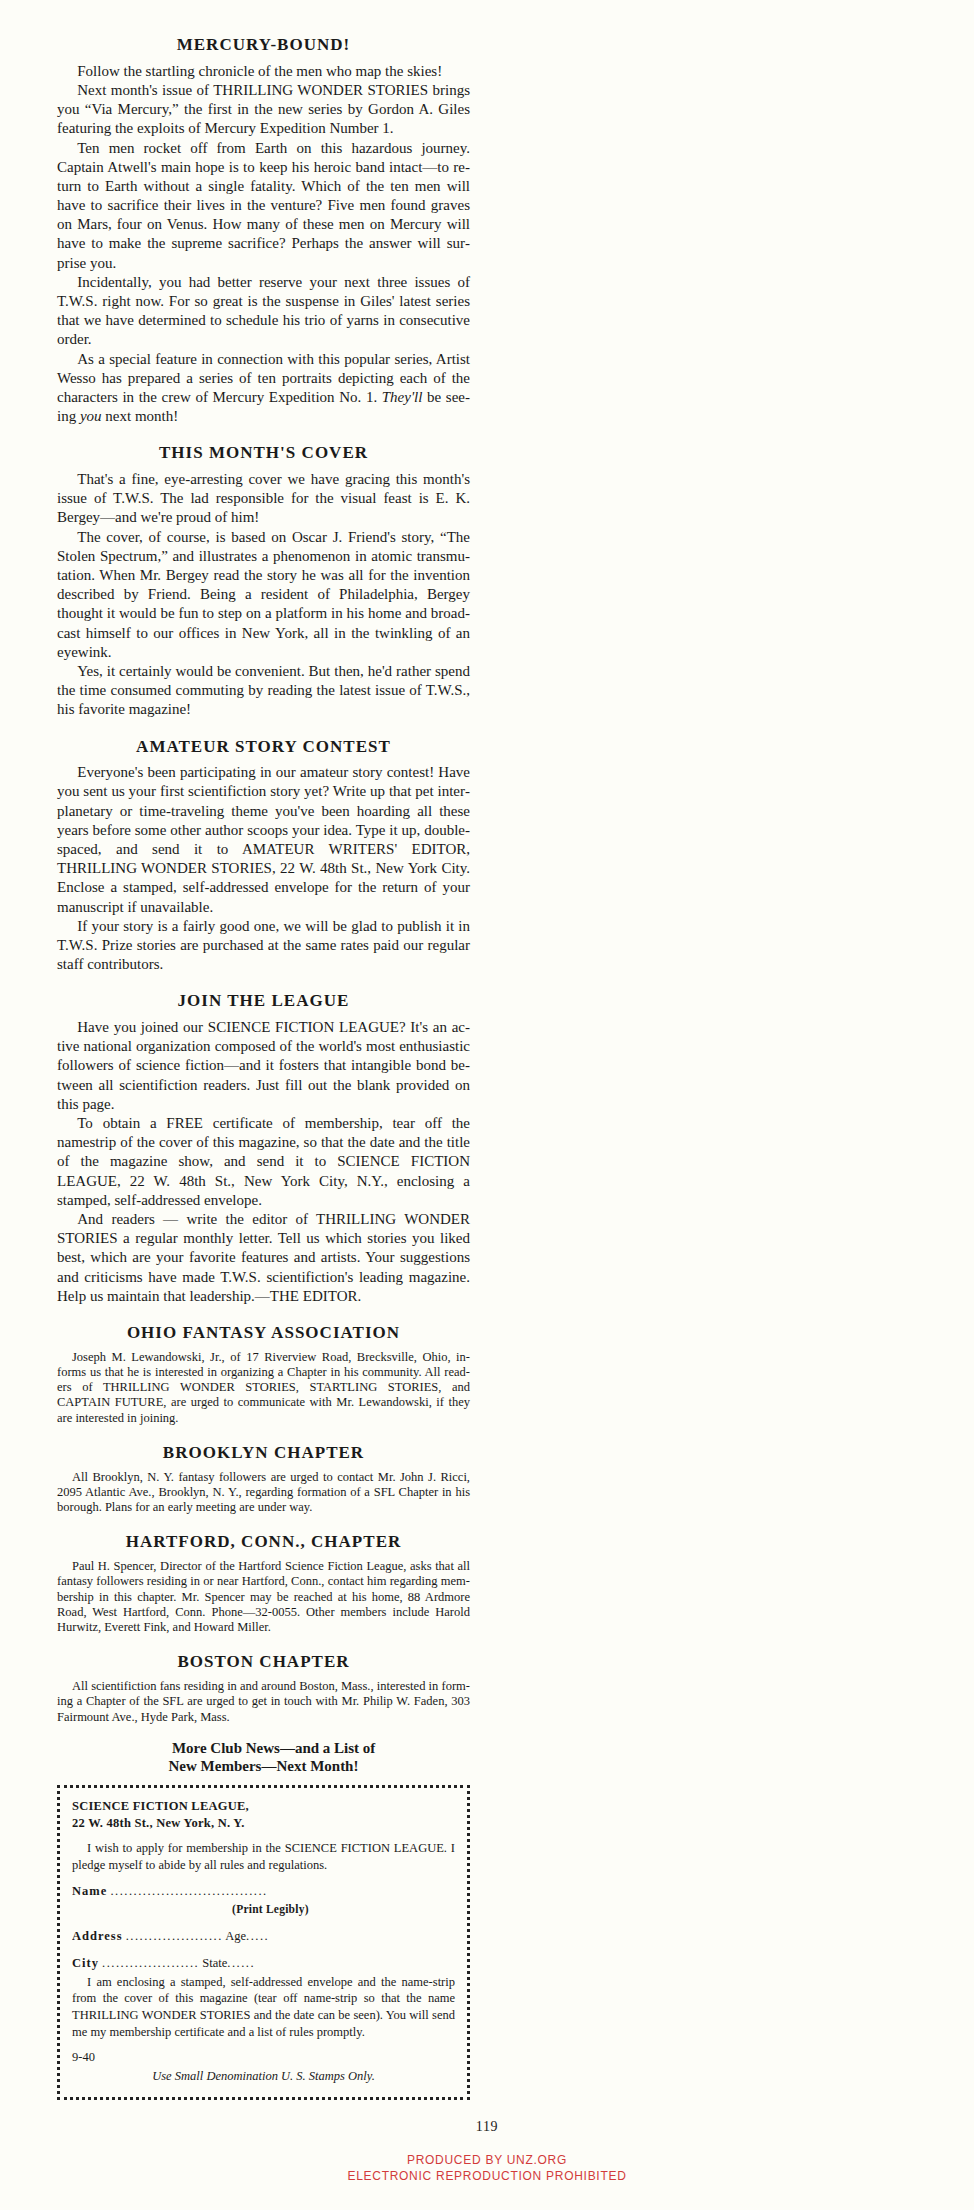MERCURY-BOUND!
Follow the startling chronicle of the men who map the skies!
Next month's issue of THRILLING WONDER STORIES brings you “Via Mercury,” the first in the new series by Gordon A. Giles featuring the exploits of Mercury Expedition Number 1.
Ten men rocket off from Earth on this hazardous journey. Captain Atwell's main hope is to keep his heroic band intact—to return to Earth without a single fatality. Which of the ten men will have to sacrifice their lives in the venture? Five men found graves on Mars, four on Venus. How many of these men on Mercury will have to make the supreme sacrifice? Perhaps the answer will surprise you.
Incidentally, you had better reserve your next three issues of T.W.S. right now. For so great is the suspense in Giles' latest series that we have determined to schedule his trio of yarns in consecutive order.
As a special feature in connection with this popular series, Artist Wesso has prepared a series of ten portraits depicting each of the characters in the crew of Mercury Expedition No. 1. They'll be seeing you next month!
THIS MONTH'S COVER
That's a fine, eye-arresting cover we have gracing this month's issue of T.W.S. The lad responsible for the visual feast is E. K. Bergey—and we're proud of him!
The cover, of course, is based on Oscar J. Friend's story, “The Stolen Spectrum,” and illustrates a phenomenon in atomic transmutation. When Mr. Bergey read the story he was all for the invention described by Friend. Being a resident of Philadelphia, Bergey thought it would be fun to step on a platform in his home and broadcast himself to our offices in New York, all in the twinkling of an eyewink.
Yes, it certainly would be convenient. But then, he'd rather spend the time consumed commuting by reading the latest issue of T.W.S., his favorite magazine!
AMATEUR STORY CONTEST
Everyone's been participating in our amateur story contest! Have you sent us your first scientifiction story yet? Write up that pet interplanetary or time-traveling theme you've been hoarding all these years before some other author scoops your idea. Type it up, double-spaced, and send it to AMATEUR WRITERS' EDITOR, THRILLING WONDER STORIES, 22 W. 48th St., New York City. Enclose a stamped, self-addressed envelope for the return of your manuscript if unavailable.
If your story is a fairly good one, we will be glad to publish it in T.W.S. Prize stories are purchased at the same rates paid our regular staff contributors.
JOIN THE LEAGUE
Have you joined our SCIENCE FICTION LEAGUE? It's an active national organization composed of the world's most enthusiastic followers of science fiction—and it fosters that intangible bond between all scientifiction readers. Just fill out the blank provided on this page.
To obtain a FREE certificate of membership, tear off the namestrip of the cover of this magazine, so that the date and the title of the magazine show, and send it to SCIENCE FICTION LEAGUE, 22 W. 48th St., New York City, N.Y., enclosing a stamped, self-addressed envelope.
And readers — write the editor of THRILLING WONDER STORIES a regular monthly letter. Tell us which stories you liked best, which are your favorite features and artists. Your suggestions and criticisms have made T.W.S. scientifiction's leading magazine. Help us maintain that leadership.—THE EDITOR.
OHIO FANTASY ASSOCIATION
Joseph M. Lewandowski, Jr., of 17 Riverview Road, Brecksville, Ohio, informs us that he is interested in organizing a Chapter in his community. All readers of THRILLING WONDER STORIES, STARTLING STORIES, and CAPTAIN FUTURE, are urged to communicate with Mr. Lewandowski, if they are interested in joining.
BROOKLYN CHAPTER
All Brooklyn, N. Y. fantasy followers are urged to contact Mr. John J. Ricci, 2095 Atlantic Ave., Brooklyn, N. Y., regarding formation of a SFL Chapter in his borough. Plans for an early meeting are under way.
HARTFORD, CONN., CHAPTER
Paul H. Spencer, Director of the Hartford Science Fiction League, asks that all fantasy followers residing in or near Hartford, Conn., contact him regarding membership in this chapter. Mr. Spencer may be reached at his home, 88 Ardmore Road, West Hartford, Conn. Phone—32-0055. Other members include Harold Hurwitz, Everett Fink, and Howard Miller.
BOSTON CHAPTER
All scientifiction fans residing in and around Boston, Mass., interested in forming a Chapter of the SFL are urged to get in touch with Mr. Philip W. Faden, 303 Fairmount Ave., Hyde Park, Mass.
More Club News—and a List of
New Members—Next Month!
SCIENCE FICTION LEAGUE,
22 W. 48th St., New York, N. Y.
I wish to apply for membership in the SCIENCE FICTION LEAGUE. I pledge myself to abide by all rules and regulations.
Name ..................................
(Print Legibly)
Address ..................... Age.....
City ..................... State......
I am enclosing a stamped, self-addressed envelope and the name-strip from the cover of this magazine (tear off name-strip so that the name THRILLING WONDER STORIES and the date can be seen). You will send me my membership certificate and a list of rules promptly.
9-40
Use Small Denomination U. S. Stamps Only.
119
PRODUCED BY UNZ.ORG ELECTRONIC REPRODUCTION PROHIBITED